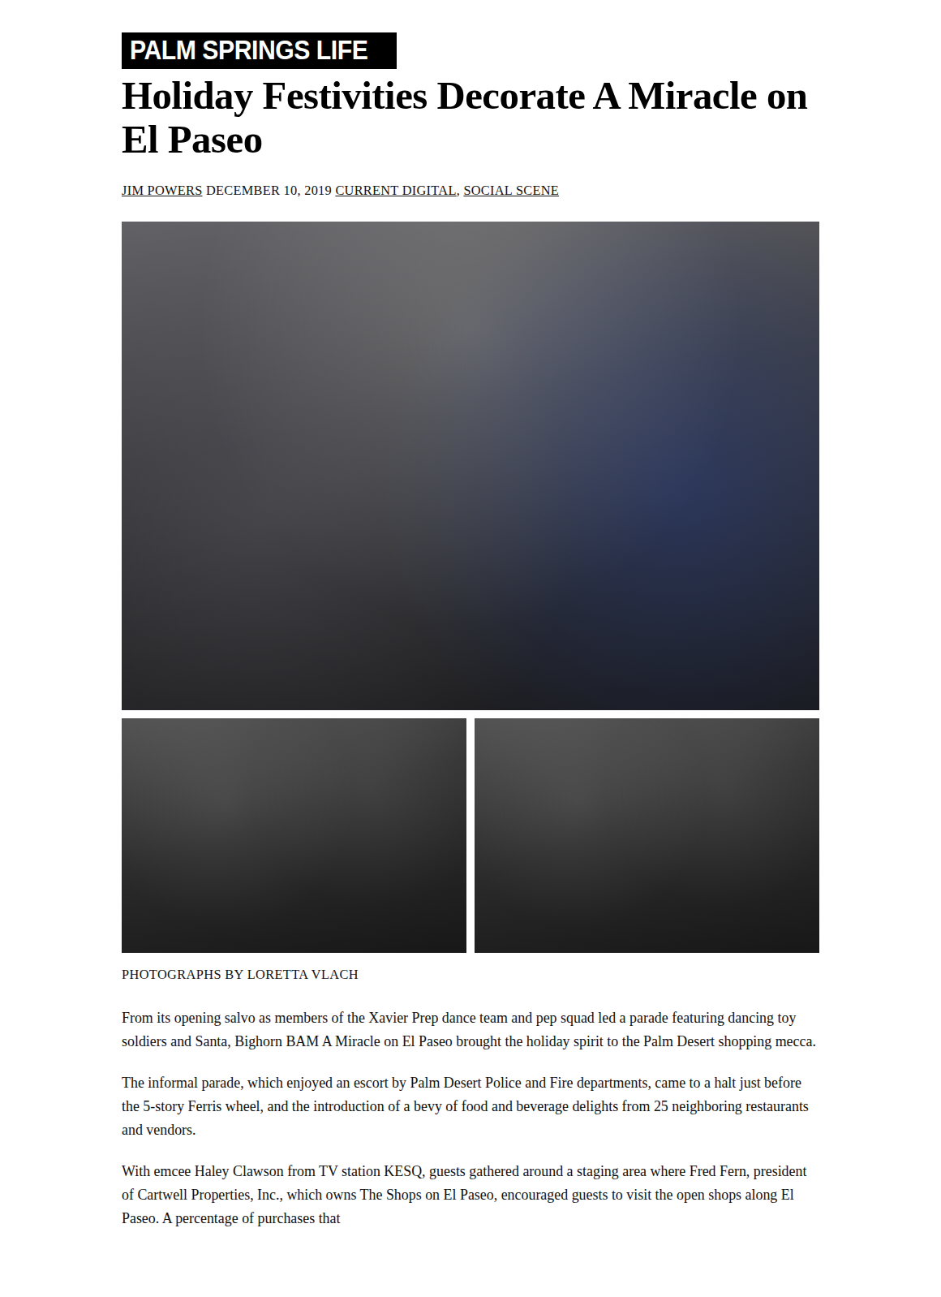Palm Springs Life
Holiday Festivities Decorate A Miracle on El Paseo
Jim Powers December 10, 2019 Current Digital, Social Scene
Photographs by Loretta Vlach
From its opening salvo as members of the Xavier Prep dance team and pep squad led a parade featuring dancing toy soldiers and Santa, Bighorn BAM A Miracle on El Paseo brought the holiday spirit to the Palm Desert shopping mecca.
The informal parade, which enjoyed an escort by Palm Desert Police and Fire departments, came to a halt just before the 5-story Ferris wheel, and the introduction of a bevy of food and beverage delights from 25 neighboring restaurants and vendors.
With emcee Haley Clawson from TV station KESQ, guests gathered around a staging area where Fred Fern, president of Cartwell Properties, Inc., which owns The Shops on El Paseo, encouraged guests to visit the open shops along El Paseo. A percentage of purchases that